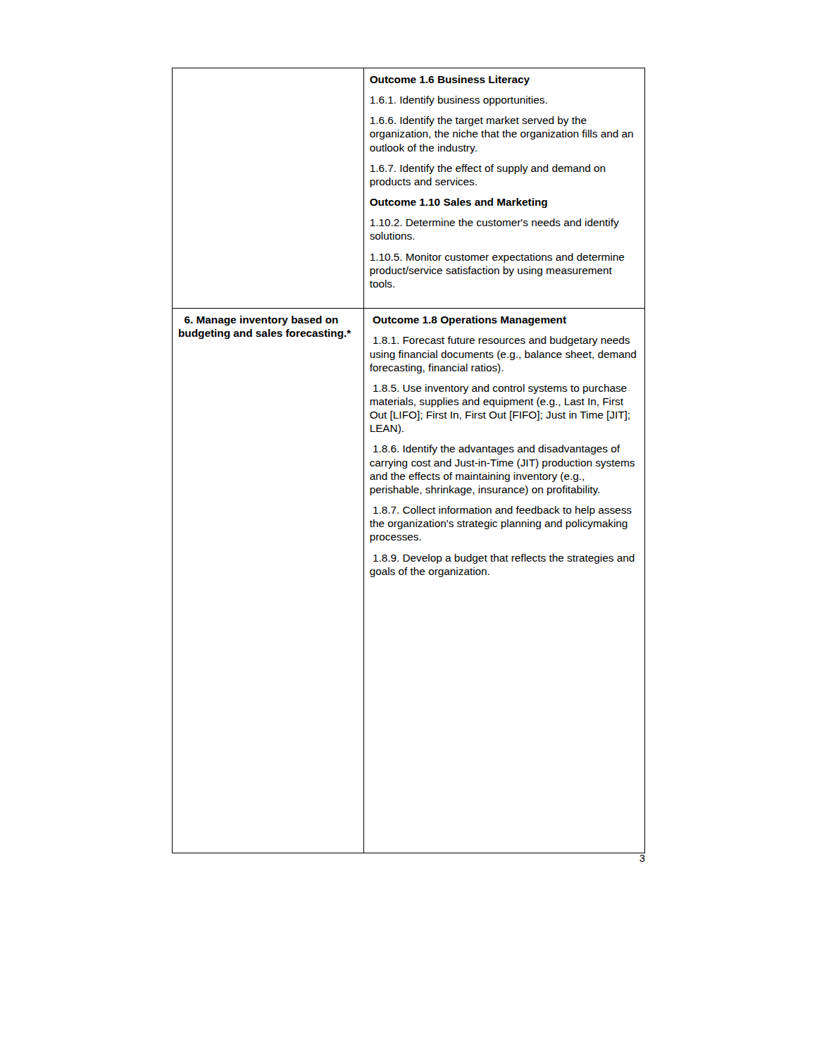| | Outcome 1.6 Business Literacy 1.6.1. Identify business opportunities. 1.6.6. Identify the target market served by the organization, the niche that the organization fills and an outlook of the industry. 1.6.7. Identify the effect of supply and demand on products and services. Outcome 1.10 Sales and Marketing 1.10.2. Determine the customer's needs and identify solutions. 1.10.5. Monitor customer expectations and determine product/service satisfaction by using measurement tools. |
| 6. Manage inventory based on budgeting and sales forecasting.* | Outcome 1.8 Operations Management 1.8.1. Forecast future resources and budgetary needs using financial documents (e.g., balance sheet, demand forecasting, financial ratios). 1.8.5. Use inventory and control systems to purchase materials, supplies and equipment (e.g., Last In, First Out [LIFO]; First In, First Out [FIFO]; Just in Time [JIT]; LEAN). 1.8.6. Identify the advantages and disadvantages of carrying cost and Just-in-Time (JIT) production systems and the effects of maintaining inventory (e.g., perishable, shrinkage, insurance) on profitability. 1.8.7. Collect information and feedback to help assess the organization's strategic planning and policymaking processes. 1.8.9. Develop a budget that reflects the strategies and goals of the organization. |
3